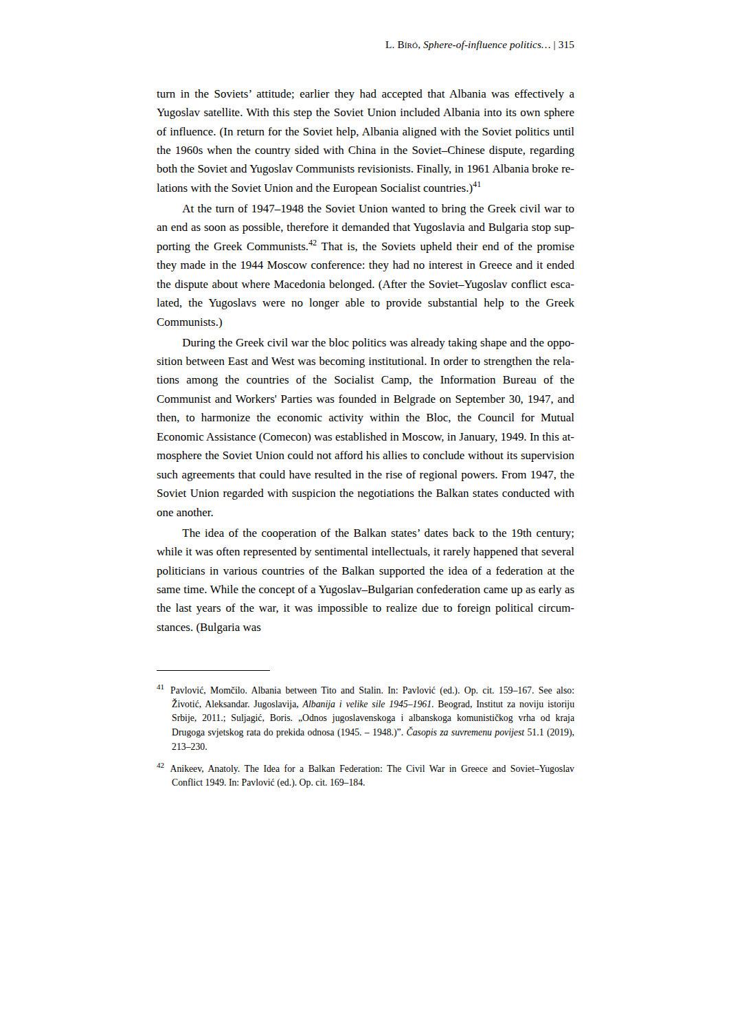L. Bíró, Sphere-of-influence politics… | 315
turn in the Soviets’ attitude; earlier they had accepted that Albania was effectively a Yugoslav satellite. With this step the Soviet Union included Albania into its own sphere of influence. (In return for the Soviet help, Albania aligned with the Soviet politics until the 1960s when the country sided with China in the Soviet–Chinese dispute, regarding both the Soviet and Yugoslav Communists revisionists. Finally, in 1961 Albania broke relations with the Soviet Union and the European Socialist countries.)41
At the turn of 1947–1948 the Soviet Union wanted to bring the Greek civil war to an end as soon as possible, therefore it demanded that Yugoslavia and Bulgaria stop supporting the Greek Communists.42 That is, the Soviets upheld their end of the promise they made in the 1944 Moscow conference: they had no interest in Greece and it ended the dispute about where Macedonia belonged. (After the Soviet–Yugoslav conflict escalated, the Yugoslavs were no longer able to provide substantial help to the Greek Communists.)
During the Greek civil war the bloc politics was already taking shape and the opposition between East and West was becoming institutional. In order to strengthen the relations among the countries of the Socialist Camp, the Information Bureau of the Communist and Workers' Parties was founded in Belgrade on September 30, 1947, and then, to harmonize the economic activity within the Bloc, the Council for Mutual Economic Assistance (Comecon) was established in Moscow, in January, 1949. In this atmosphere the Soviet Union could not afford his allies to conclude without its supervision such agreements that could have resulted in the rise of regional powers. From 1947, the Soviet Union regarded with suspicion the negotiations the Balkan states conducted with one another.
The idea of the cooperation of the Balkan states’ dates back to the 19th century; while it was often represented by sentimental intellectuals, it rarely happened that several politicians in various countries of the Balkan supported the idea of a federation at the same time. While the concept of a Yugoslav–Bulgarian confederation came up as early as the last years of the war, it was impossible to realize due to foreign political circumstances. (Bulgaria was
41 Pavlović, Momčilo. Albania between Tito and Stalin. In: Pavlović (ed.). Op. cit. 159–167. See also: Životić, Aleksandar. Jugoslavija, Albanija i velike sile 1945–1961. Beograd, Institut za noviju istoriju Srbije, 2011.; Suljagić, Boris. „Odnos jugoslavenskoga i albanskoga komunističkog vrha od kraja Drugoga svjetskog rata do prekida odnosa (1945. – 1948.)”. Časopis za suvremenu povijest 51.1 (2019), 213–230.
42 Anikeev, Anatoly. The Idea for a Balkan Federation: The Civil War in Greece and Soviet–Yugoslav Conflict 1949. In: Pavlović (ed.). Op. cit. 169–184.